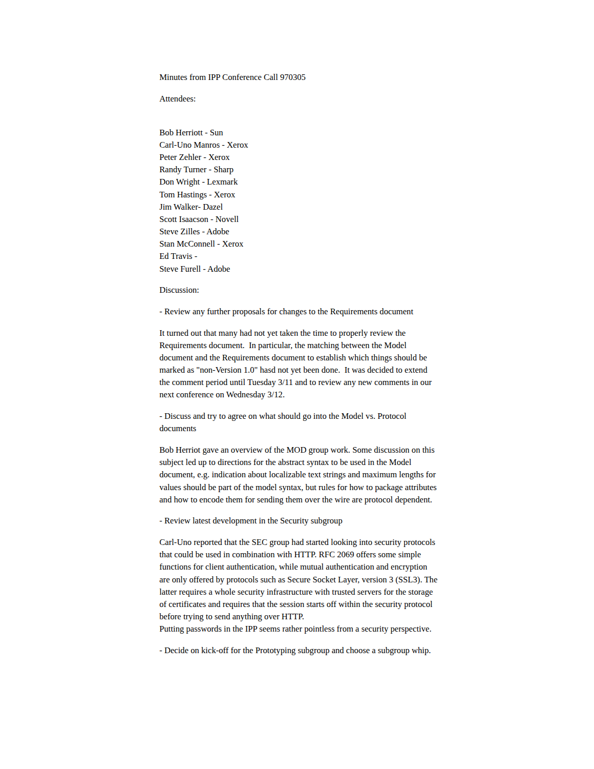Minutes from IPP Conference Call 970305
Attendees:
Bob Herriott - Sun
Carl-Uno Manros - Xerox
Peter Zehler - Xerox
Randy Turner - Sharp
Don Wright - Lexmark
Tom Hastings - Xerox
Jim Walker- Dazel
Scott Isaacson - Novell
Steve Zilles - Adobe
Stan McConnell - Xerox
Ed Travis -
Steve Furell - Adobe
Discussion:
- Review any further proposals for changes to the Requirements document
It turned out that many had not yet taken the time to properly review the Requirements document. In particular, the matching between the Model document and the Requirements document to establish which things should be marked as "non-Version 1.0" hasd not yet been done. It was decided to extend the comment period until Tuesday 3/11 and to review any new comments in our next conference on Wednesday 3/12.
- Discuss and try to agree on what should go into the Model vs. Protocol documents
Bob Herriot gave an overview of the MOD group work. Some discussion on this subject led up to directions for the abstract syntax to be used in the Model document, e.g. indication about localizable text strings and maximum lengths for values should be part of the model syntax, but rules for how to package attributes and how to encode them for sending them over the wire are protocol dependent.
- Review latest development in the Security subgroup
Carl-Uno reported that the SEC group had started looking into security protocols that could be used in combination with HTTP. RFC 2069 offers some simple functions for client authentication, while mutual authentication and encryption are only offered by protocols such as Secure Socket Layer, version 3 (SSL3). The latter requires a whole security infrastructure with trusted servers for the storage of certificates and requires that the session starts off within the security protocol before trying to send anything over HTTP.
Putting passwords in the IPP seems rather pointless from a security perspective.
- Decide on kick-off for the Prototyping subgroup and choose a subgroup whip.